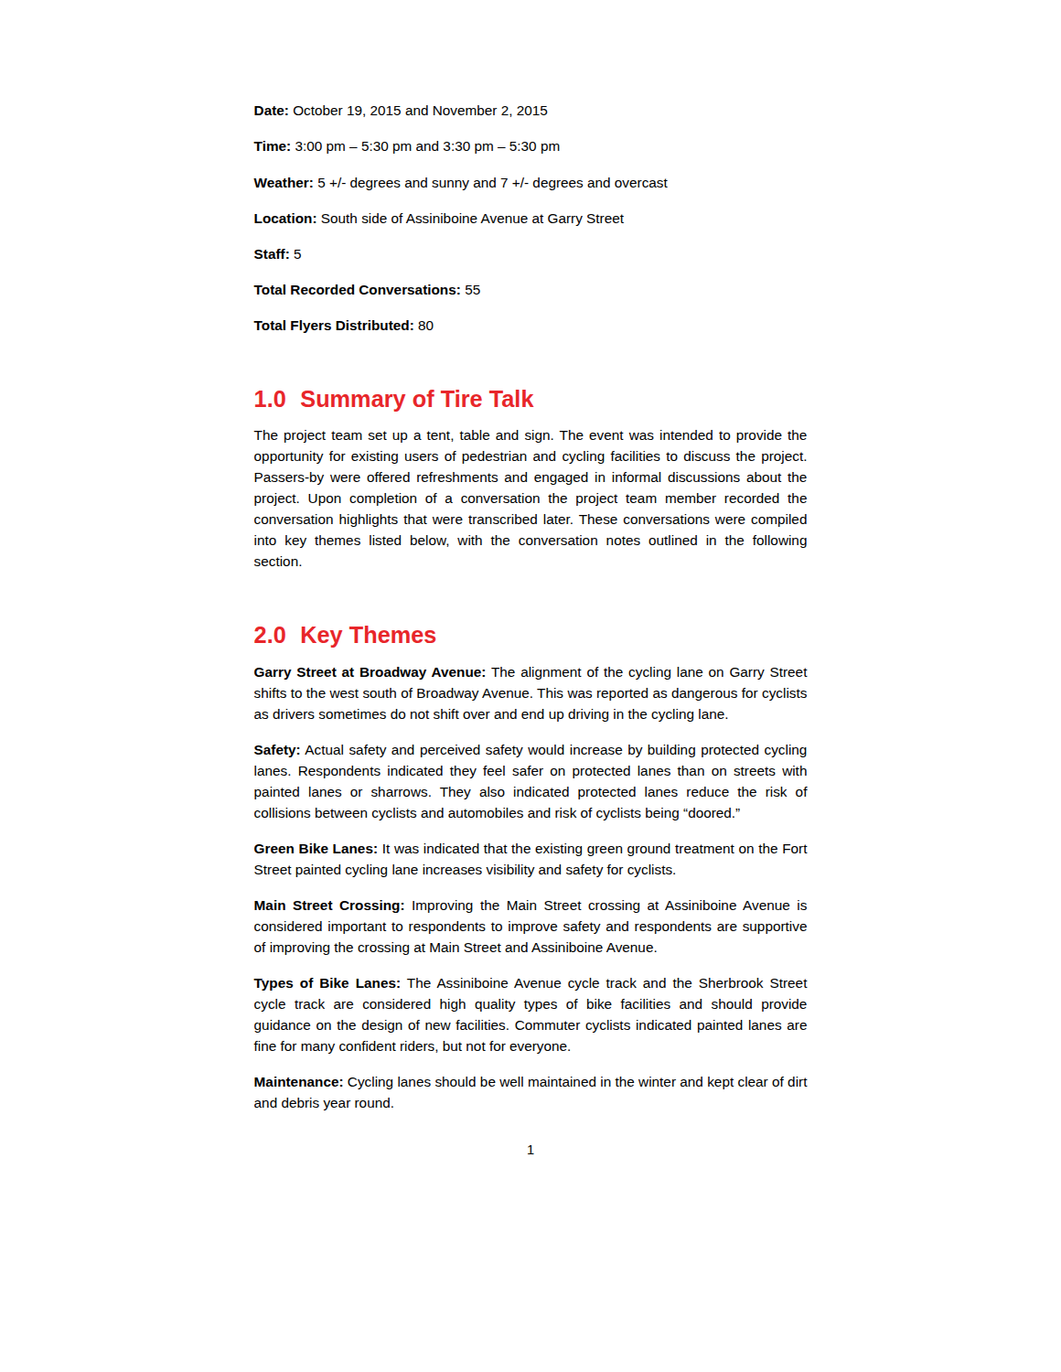Date: October 19, 2015 and November 2, 2015
Time: 3:00 pm – 5:30 pm and 3:30 pm – 5:30 pm
Weather: 5 +/- degrees and sunny and 7 +/- degrees and overcast
Location: South side of Assiniboine Avenue at Garry Street
Staff: 5
Total Recorded Conversations: 55
Total Flyers Distributed: 80
1.0 Summary of Tire Talk
The project team set up a tent, table and sign. The event was intended to provide the opportunity for existing users of pedestrian and cycling facilities to discuss the project. Passers-by were offered refreshments and engaged in informal discussions about the project. Upon completion of a conversation the project team member recorded the conversation highlights that were transcribed later. These conversations were compiled into key themes listed below, with the conversation notes outlined in the following section.
2.0 Key Themes
Garry Street at Broadway Avenue: The alignment of the cycling lane on Garry Street shifts to the west south of Broadway Avenue. This was reported as dangerous for cyclists as drivers sometimes do not shift over and end up driving in the cycling lane.
Safety: Actual safety and perceived safety would increase by building protected cycling lanes. Respondents indicated they feel safer on protected lanes than on streets with painted lanes or sharrows. They also indicated protected lanes reduce the risk of collisions between cyclists and automobiles and risk of cyclists being “doored.”
Green Bike Lanes: It was indicated that the existing green ground treatment on the Fort Street painted cycling lane increases visibility and safety for cyclists.
Main Street Crossing: Improving the Main Street crossing at Assiniboine Avenue is considered important to respondents to improve safety and respondents are supportive of improving the crossing at Main Street and Assiniboine Avenue.
Types of Bike Lanes: The Assiniboine Avenue cycle track and the Sherbrook Street cycle track are considered high quality types of bike facilities and should provide guidance on the design of new facilities. Commuter cyclists indicated painted lanes are fine for many confident riders, but not for everyone.
Maintenance: Cycling lanes should be well maintained in the winter and kept clear of dirt and debris year round.
1